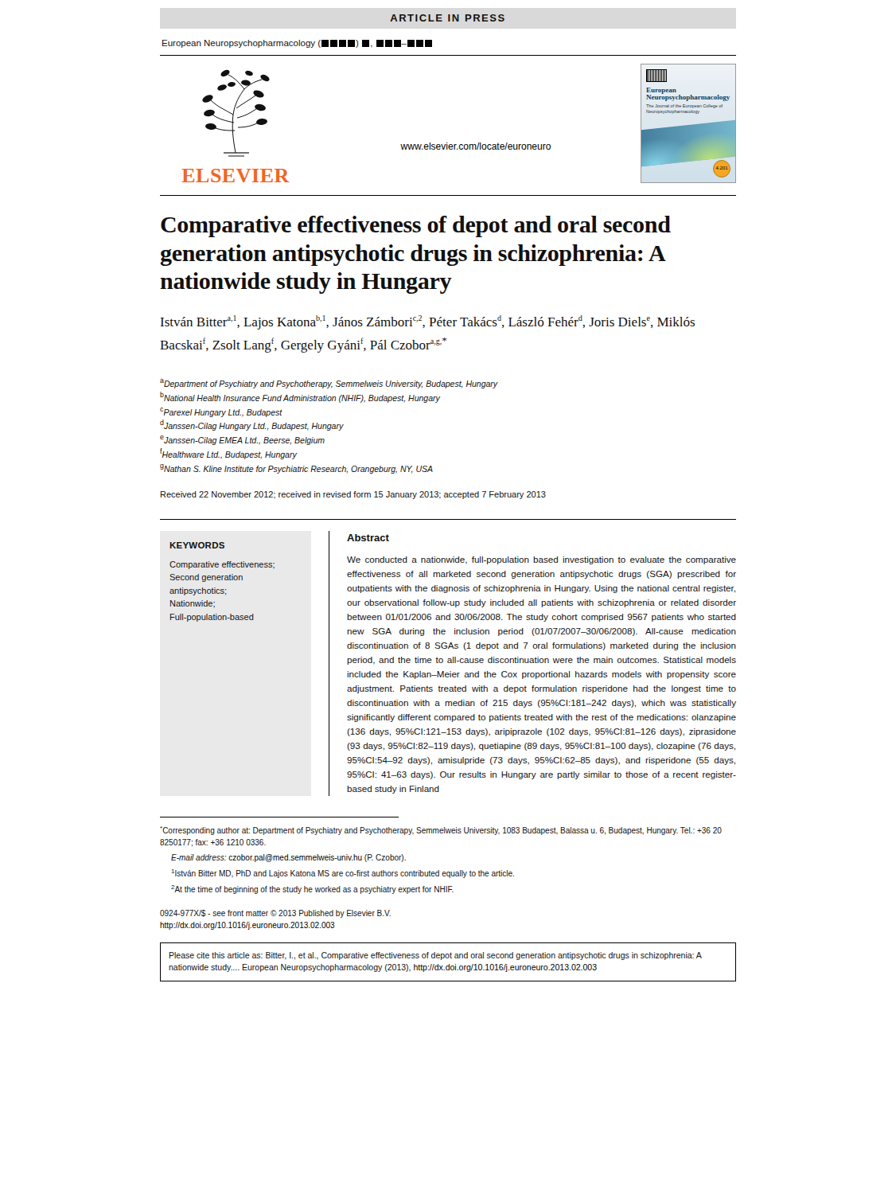ARTICLE IN PRESS
European Neuropsychopharmacology ( ) , –
ELSEVIER
www.elsevier.com/locate/euroneuro
European
Neuropsychopharmacology
The Journal of the European College of Neuropsychopharmacology
4.201
Comparative effectiveness of depot and oral second generation antipsychotic drugs in schizophrenia: A nationwide study in Hungary
István Bittera,1, Lajos Katonab,1, János Zámboric,2, Péter Takácsd, László Fehérd, Joris Dielse, Miklós Bacskaif, Zsolt Langf, Gergely Gyánif, Pál Czobora,g,*
aDepartment of Psychiatry and Psychotherapy, Semmelweis University, Budapest, Hungary
bNational Health Insurance Fund Administration (NHIF), Budapest, Hungary
cParexel Hungary Ltd., Budapest
dJanssen-Cilag Hungary Ltd., Budapest, Hungary
eJanssen-Cilag EMEA Ltd., Beerse, Belgium
fHealthware Ltd., Budapest, Hungary
gNathan S. Kline Institute for Psychiatric Research, Orangeburg, NY, USA
Received 22 November 2012; received in revised form 15 January 2013; accepted 7 February 2013
KEYWORDS
Comparative effectiveness;
Second generation antipsychotics;
Nationwide;
Full-population-based
Abstract
We conducted a nationwide, full-population based investigation to evaluate the comparative effectiveness of all marketed second generation antipsychotic drugs (SGA) prescribed for outpatients with the diagnosis of schizophrenia in Hungary. Using the national central register, our observational follow-up study included all patients with schizophrenia or related disorder between 01/01/2006 and 30/06/2008. The study cohort comprised 9567 patients who started new SGA during the inclusion period (01/07/2007–30/06/2008). All-cause medication discontinuation of 8 SGAs (1 depot and 7 oral formulations) marketed during the inclusion period, and the time to all-cause discontinuation were the main outcomes. Statistical models included the Kaplan–Meier and the Cox proportional hazards models with propensity score adjustment. Patients treated with a depot formulation risperidone had the longest time to discontinuation with a median of 215 days (95%CI:181–242 days), which was statistically significantly different compared to patients treated with the rest of the medications: olanzapine (136 days, 95%CI:121–153 days), aripiprazole (102 days, 95%CI:81–126 days), ziprasidone (93 days, 95%CI:82–119 days), quetiapine (89 days, 95%CI:81–100 days), clozapine (76 days, 95%CI:54–92 days), amisulpride (73 days, 95%CI:62–85 days), and risperidone (55 days, 95%CI: 41–63 days). Our results in Hungary are partly similar to those of a recent register-based study in Finland
*Corresponding author at: Department of Psychiatry and Psychotherapy, Semmelweis University, 1083 Budapest, Balassa u. 6, Budapest, Hungary. Tel.: +36 20 8250177; fax: +36 1210 0336.
E-mail address: czobor.pal@med.semmelweis-univ.hu (P. Czobor).
1István Bitter MD, PhD and Lajos Katona MS are co-first authors contributed equally to the article.
2At the time of beginning of the study he worked as a psychiatry expert for NHIF.
0924-977X/$ - see front matter © 2013 Published by Elsevier B.V.
http://dx.doi.org/10.1016/j.euroneuro.2013.02.003
Please cite this article as: Bitter, I., et al., Comparative effectiveness of depot and oral second generation antipsychotic drugs in schizophrenia: A nationwide study.... European Neuropsychopharmacology (2013), http://dx.doi.org/10.1016/j.euroneuro.2013.02.003